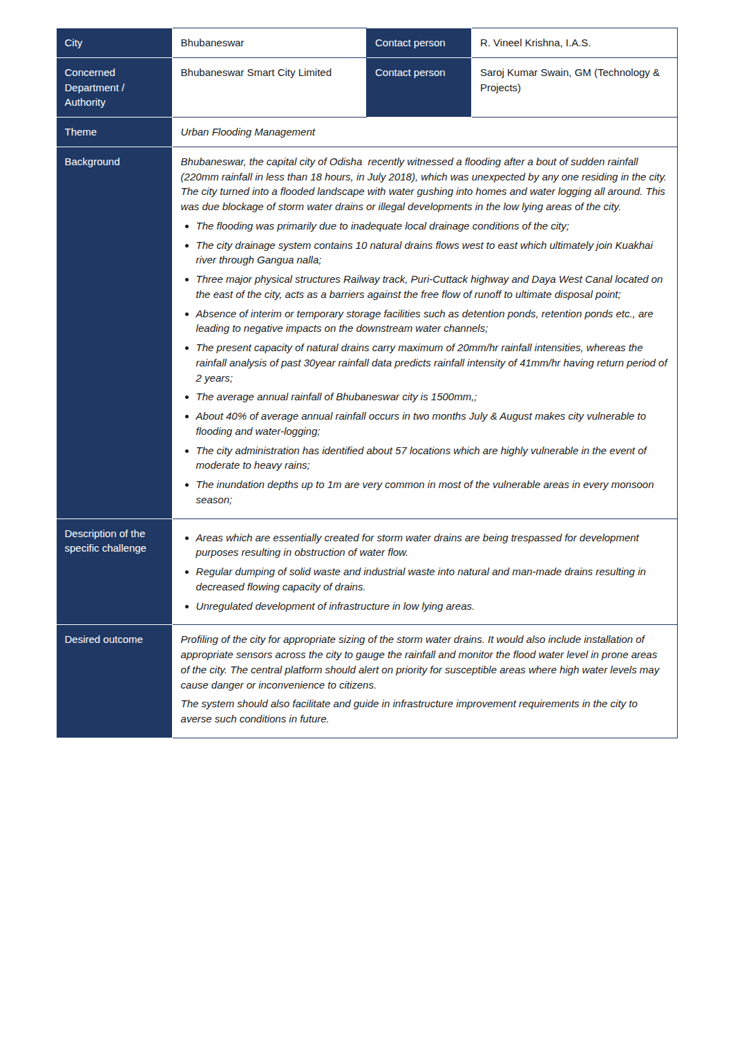| City | Bhubaneswar | Contact person | R. Vineel Krishna, I.A.S. |
| Concerned Department / Authority | Bhubaneswar Smart City Limited | Contact person | Saroj Kumar Swain, GM (Technology & Projects) |
| Theme | Urban Flooding Management |
| Background | Bhubaneswar, the capital city of Odisha recently witnessed a flooding after a bout of sudden rainfall (220mm rainfall in less than 18 hours, in July 2018), which was unexpected by any one residing in the city. The city turned into a flooded landscape with water gushing into homes and water logging all around. This was due blockage of storm water drains or illegal developments in the low lying areas of the city. The flooding was primarily due to inadequate local drainage conditions of the city; The city drainage system contains 10 natural drains flows west to east which ultimately join Kuakhai river through Gangua nalla; Three major physical structures Railway track, Puri-Cuttack highway and Daya West Canal located on the east of the city, acts as a barriers against the free flow of runoff to ultimate disposal point; Absence of interim or temporary storage facilities such as detention ponds, retention ponds etc., are leading to negative impacts on the downstream water channels; The present capacity of natural drains carry maximum of 20mm/hr rainfall intensities, whereas the rainfall analysis of past 30year rainfall data predicts rainfall intensity of 41mm/hr having return period of 2 years; The average annual rainfall of Bhubaneswar city is 1500mm,; About 40% of average annual rainfall occurs in two months July & August makes city vulnerable to flooding and water-logging; The city administration has identified about 57 locations which are highly vulnerable in the event of moderate to heavy rains; The inundation depths up to 1m are very common in most of the vulnerable areas in every monsoon season; |
| Description of the specific challenge | Areas which are essentially created for storm water drains are being trespassed for development purposes resulting in obstruction of water flow. Regular dumping of solid waste and industrial waste into natural and man-made drains resulting in decreased flowing capacity of drains. Unregulated development of infrastructure in low lying areas. |
| Desired outcome | Profiling of the city for appropriate sizing of the storm water drains. It would also include installation of appropriate sensors across the city to gauge the rainfall and monitor the flood water level in prone areas of the city. The central platform should alert on priority for susceptible areas where high water levels may cause danger or inconvenience to citizens. The system should also facilitate and guide in infrastructure improvement requirements in the city to averse such conditions in future. |